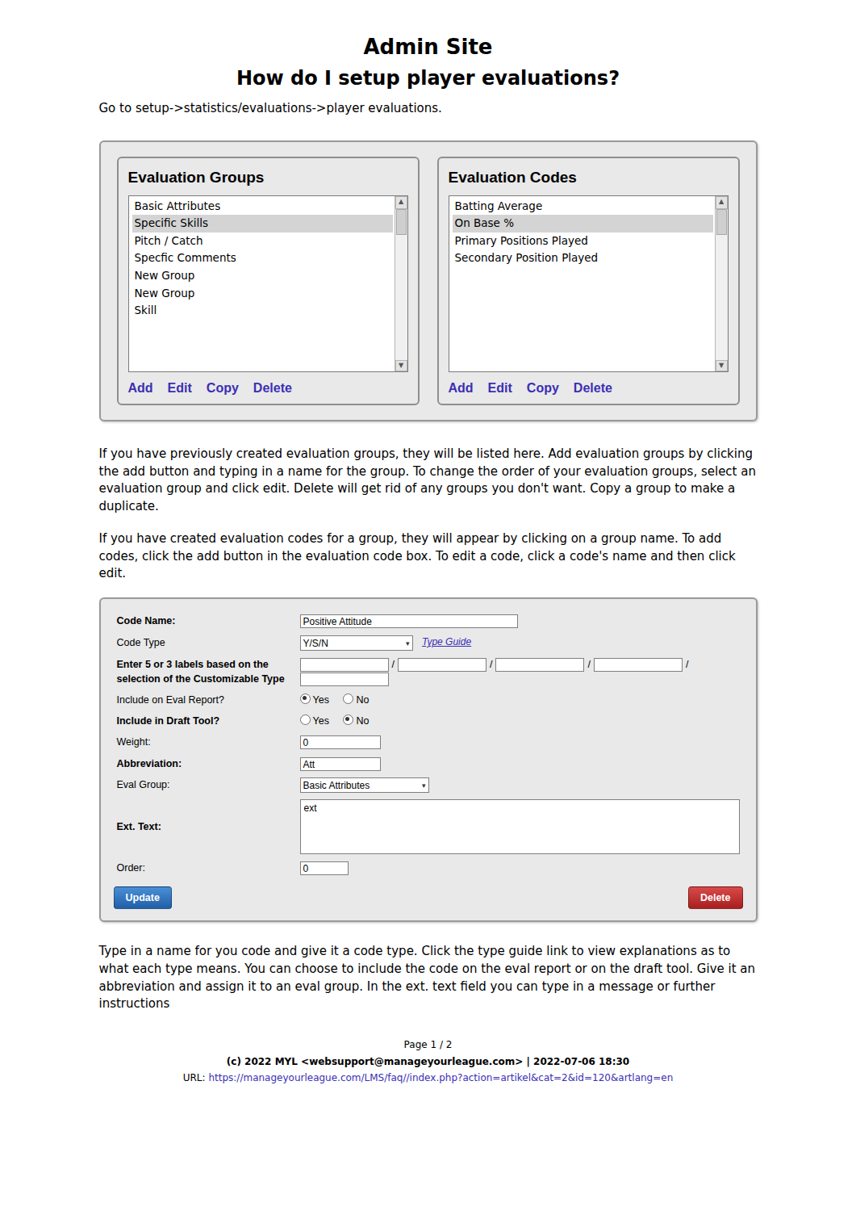Admin Site
How do I setup player evaluations?
Go to setup->statistics/evaluations->player evaluations.
Evaluation Groups
Basic Attributes
Specific Skills
Pitch / Catch
Specfic Comments
New Group
New Group
Skill
▲
▼
Add Edit Copy Delete
Evaluation Codes
Batting Average
On Base %
Primary Positions Played
Secondary Position Played
▲
▼
Add Edit Copy Delete
If you have previously created evaluation groups, they will be listed here. Add evaluation groups by clicking the add button and typing in a name for the group. To change the order of your evaluation groups, select an evaluation group and click edit. Delete will get rid of any groups you don't want. Copy a group to make a duplicate.
If you have created evaluation codes for a group, they will appear by clicking on a group name. To add codes, click the add button in the evaluation code box. To edit a code, click a code's name and then click edit.
| Code Name: | Positive Attitude |
| Code Type | Y/S/N Type Guide |
| Enter 5 or 3 labels based on the selection of the Customizable Type | / / / / |
| Include on Eval Report? | Yes No |
| Include in Draft Tool? | Yes No |
| Weight: | 0 |
| Abbreviation: | Att |
| Eval Group: | Basic Attributes |
| Ext. Text: | ext |
| Order: | 0 |
Update Delete
Type in a name for you code and give it a code type. Click the type guide link to view explanations as to what each type means. You can choose to include the code on the eval report or on the draft tool. Give it an abbreviation and assign it to an eval group. In the ext. text field you can type in a message or further instructions
Page 1 / 2
(c) 2022 MYL <websupport@manageyourleague.com> | 2022-07-06 18:30
URL: https://manageyourleague.com/LMS/faq//index.php?action=artikel&cat=2&id=120&artlang=en